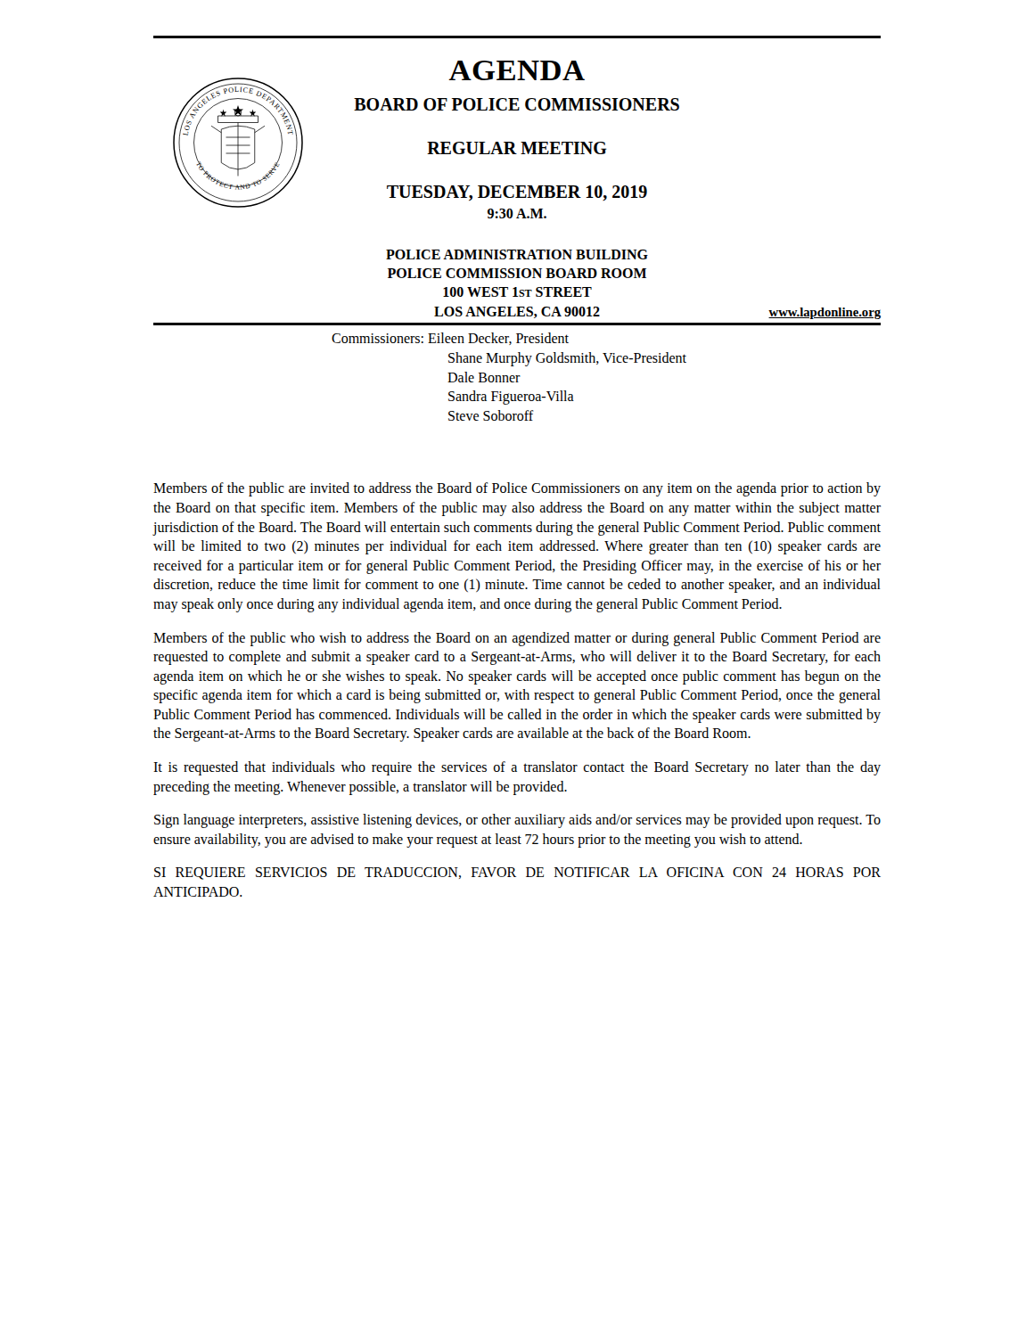LOS ANGELES POLICE DEPARTMENT TO PROTECT AND TO SERVE
AGENDA
BOARD OF POLICE COMMISSIONERS
REGULAR MEETING
TUESDAY, DECEMBER 10, 2019
9:30 A.M.
POLICE ADMINISTRATION BUILDING
POLICE COMMISSION BOARD ROOM
100 WEST 1ST STREET
LOS ANGELES, CA 90012
www.lapdonline.org
Commissioners: Eileen Decker, President
Shane Murphy Goldsmith, Vice-President
Dale Bonner
Sandra Figueroa-Villa
Steve Soboroff
Members of the public are invited to address the Board of Police Commissioners on any item on the agenda prior to action by the Board on that specific item. Members of the public may also address the Board on any matter within the subject matter jurisdiction of the Board. The Board will entertain such comments during the general Public Comment Period. Public comment will be limited to two (2) minutes per individual for each item addressed. Where greater than ten (10) speaker cards are received for a particular item or for general Public Comment Period, the Presiding Officer may, in the exercise of his or her discretion, reduce the time limit for comment to one (1) minute. Time cannot be ceded to another speaker, and an individual may speak only once during any individual agenda item, and once during the general Public Comment Period.
Members of the public who wish to address the Board on an agendized matter or during general Public Comment Period are requested to complete and submit a speaker card to a Sergeant-at-Arms, who will deliver it to the Board Secretary, for each agenda item on which he or she wishes to speak. No speaker cards will be accepted once public comment has begun on the specific agenda item for which a card is being submitted or, with respect to general Public Comment Period, once the general Public Comment Period has commenced. Individuals will be called in the order in which the speaker cards were submitted by the Sergeant-at-Arms to the Board Secretary. Speaker cards are available at the back of the Board Room.
It is requested that individuals who require the services of a translator contact the Board Secretary no later than the day preceding the meeting. Whenever possible, a translator will be provided.
Sign language interpreters, assistive listening devices, or other auxiliary aids and/or services may be provided upon request. To ensure availability, you are advised to make your request at least 72 hours prior to the meeting you wish to attend.
SI REQUIERE SERVICIOS DE TRADUCCION, FAVOR DE NOTIFICAR LA OFICINA CON 24 HORAS POR ANTICIPADO.